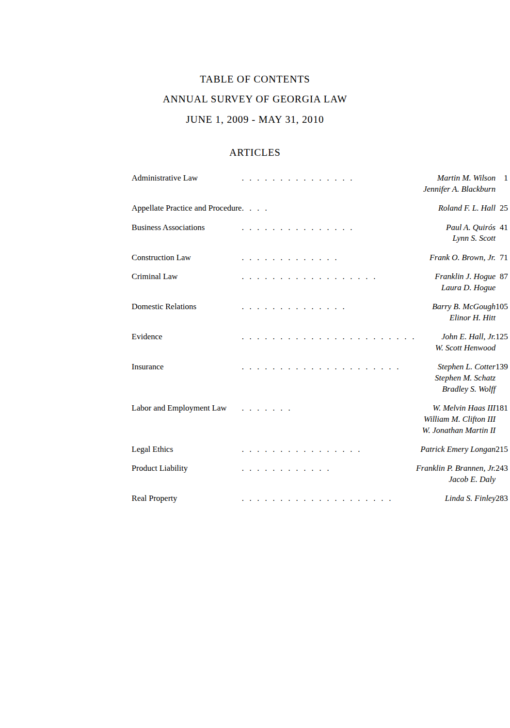TABLE OF CONTENTS
ANNUAL SURVEY OF GEORGIA LAW
JUNE 1, 2009 - MAY 31, 2010
ARTICLES
| Administrative Law | . . . . . . . . . . . . . . . | Martin M. Wilson | 1 |
| | | Jennifer A. Blackburn | |
| Appellate Practice and Procedure | . . . . | Roland F. L. Hall | 25 |
| Business Associations | . . . . . . . . . . . . . . . | Paul A. Quirós | 41 |
| | | Lynn S. Scott | |
| Construction Law | . . . . . . . . . . . . . | Frank O. Brown, Jr. | 71 |
| Criminal Law | . . . . . . . . . . . . . . . . . . | Franklin J. Hogue | 87 |
| | | Laura D. Hogue | |
| Domestic Relations | . . . . . . . . . . . . . . | Barry B. McGough | 105 |
| | | Elinor H. Hitt | |
| Evidence | . . . . . . . . . . . . . . . . . . . . . . . | John E. Hall, Jr. | 125 |
| | | W. Scott Henwood | |
| Insurance | . . . . . . . . . . . . . . . . . . . . . | Stephen L. Cotter | 139 |
| | | Stephen M. Schatz | |
| | | Bradley S. Wolff | |
| Labor and Employment Law | . . . . . . . | W. Melvin Haas III | 181 |
| | | William M. Clifton III | |
| | | W. Jonathan Martin II | |
| Legal Ethics | . . . . . . . . . . . . . . . . | Patrick Emery Longan | 215 |
| Product Liability | . . . . . . . . . . . . | Franklin P. Brannen, Jr. | 243 |
| | | Jacob E. Daly | |
| Real Property | . . . . . . . . . . . . . . . . . . . . | Linda S. Finley | 283 |